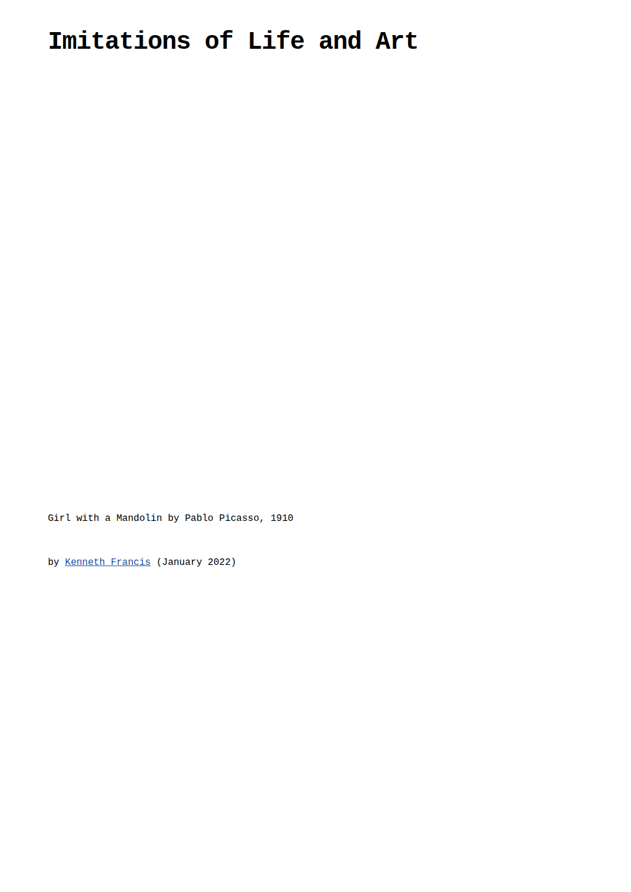Imitations of Life and Art
Girl with a Mandolin by Pablo Picasso, 1910
by Kenneth Francis (January 2022)